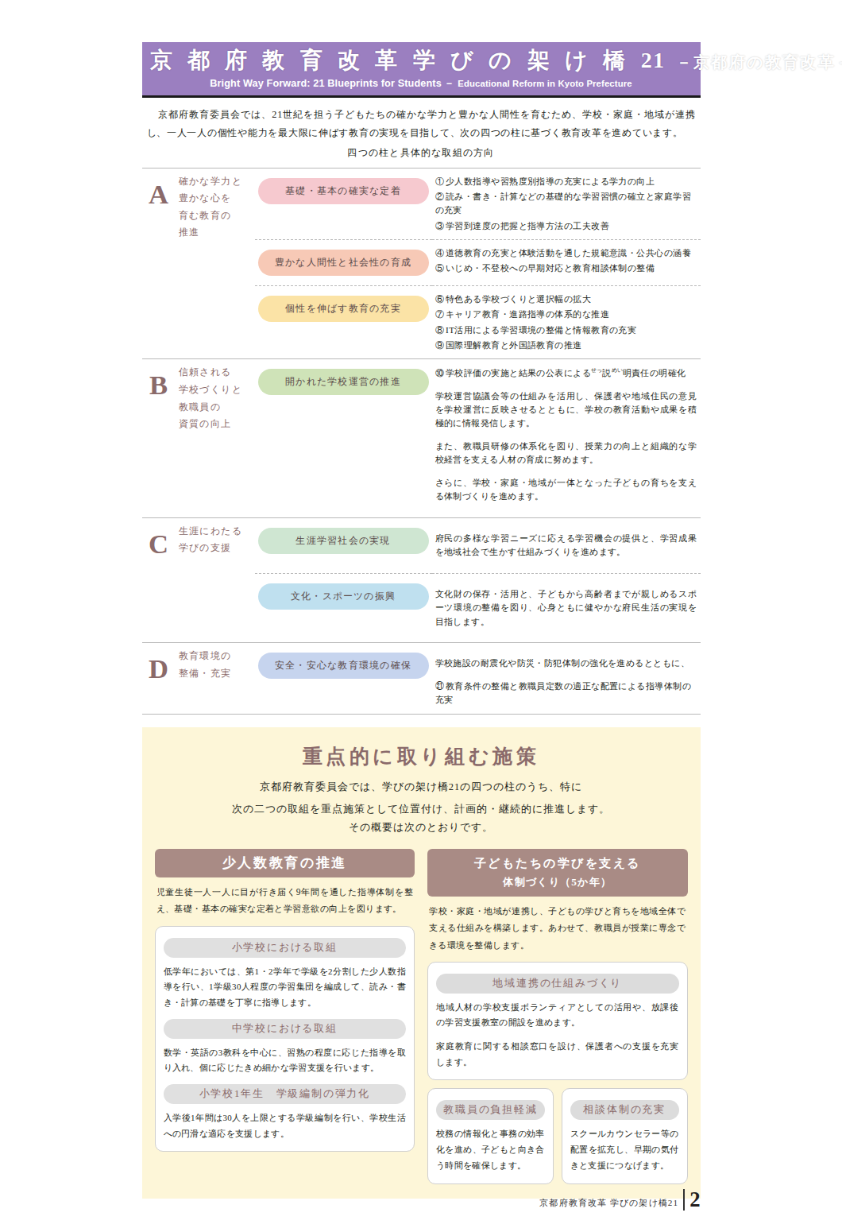京 都 府 教 育 改 革 学 び の 架 け 橋 21 －京都府の教育改革－
Bright Way Forward: 21 Blueprints for Students － Educational Reform in Kyoto Prefecture
京都府教育委員会では、21世紀を担う子どもたちの確かな学力と豊かな人間性を育むため、学校・家庭・地域が連携し、一人一人の個性や能力を最大限に伸ばす教育の実現を目指して、次の四つの柱に基づく教育改革を進めています。
四つの柱と具体的な取組の方向
| A | 確かな学力と 豊かな心を 育む教育の 推進 | 基礎・基本の確実な定着 | ① 少人数指導や習熟度別指導の充実による学力の向上 ② 読み・書き・計算などの基礎的な学習習慣の確立と家庭学習の充実 ③ 学習到達度の把握と指導方法の工夫改善 |
| 豊かな人間性と社会性の育成 | ④ 道徳教育の充実と体験活動を通した規範意識・公共心の涵養 ⑤ いじめ・不登校への早期対応と教育相談体制の整備 |
| 個性を伸ばす教育の充実 | ⑥ 特色ある学校づくりと選択幅の拡大 ⑦ キャリア教育・進路指導の体系的な推進 ⑧ IT活用による学習環境の整備と情報教育の充実 ⑨ 国際理解教育と外国語教育の推進 |
| B | 信頼される 学校づくりと 教職員の 資質の向上 | 開かれた学校運営の推進 | ⑩ 学校評価の実施と結果の公表による せっ 説 めい 明責任の明確化 学校運営協議会等の仕組みを活用し、保護者や地域住民の意見を学校運営に反映させるとともに、学校の教育活動や成果を積極的に情報発信します。 また、教職員研修の体系化を図り、授業力の向上と組織的な学校経営を支える人材の育成に努めます。 さらに、学校・家庭・地域が一体となった子どもの育ちを支える体制づくりを進めます。 |
| C | 生涯にわたる 学びの支援 | 生涯学習社会の実現 | 府民の多様な学習ニーズに応える学習機会の提供と、学習成果を地域社会で生かす仕組みづくりを進めます。 |
| 文化・スポーツの振興 | 文化財の保存・活用と、子どもから高齢者までが親しめるスポーツ環境の整備を図り、心身ともに健やかな府民生活の実現を目指します。 |
| D | 教育環境の 整備・充実 | 安全・安心な教育環境の確保 | 学校施設の耐震化や防災・防犯体制の強化を進めるとともに、 ㉑ 教育条件の整備と教職員定数の適正な配置による指導体制の充実 |
重点的に取り組む施策
京都府教育委員会では、学びの架け橋21の四つの柱のうち、特に
次の二つの取組を重点施策として位置付け、計画的・継続的に推進します。
その概要は次のとおりです。
少人数教育の推進
児童生徒一人一人に目が行き届く9年間を通した指導体制を整え、基礎・基本の確実な定着と学習意欲の向上を図ります。
小学校における取組
低学年においては、第1・2学年で学級を2分割した少人数指導を行い、1学級30人程度の学習集団を編成して、読み・書き・計算の基礎を丁寧に指導します。
中学校における取組
数学・英語の3教科を中心に、習熟の程度に応じた指導を取り入れ、個に応じたきめ細かな学習支援を行います。
小学校1年生　学級編制の弾力化
入学後1年間は30人を上限とする学級編制を行い、学校生活への円滑な適応を支援します。
子どもたちの学びを支える
体制づくり（5か年）
学校・家庭・地域が連携し、子どもの学びと育ちを地域全体で支える仕組みを構築します。あわせて、教職員が授業に専念できる環境を整備します。
地域連携の仕組みづくり
地域人材の学校支援ボランティアとしての活用や、放課後の学習支援教室の開設を進めます。
家庭教育に関する相談窓口を設け、保護者への支援を充実します。
教職員の負担軽減
校務の情報化と事務の効率化を進め、子どもと向き合う時間を確保します。
相談体制の充実
スクールカウンセラー等の配置を拡充し、早期の気付きと支援につなげます。
京都府教育改革 学びの架け橋21
2